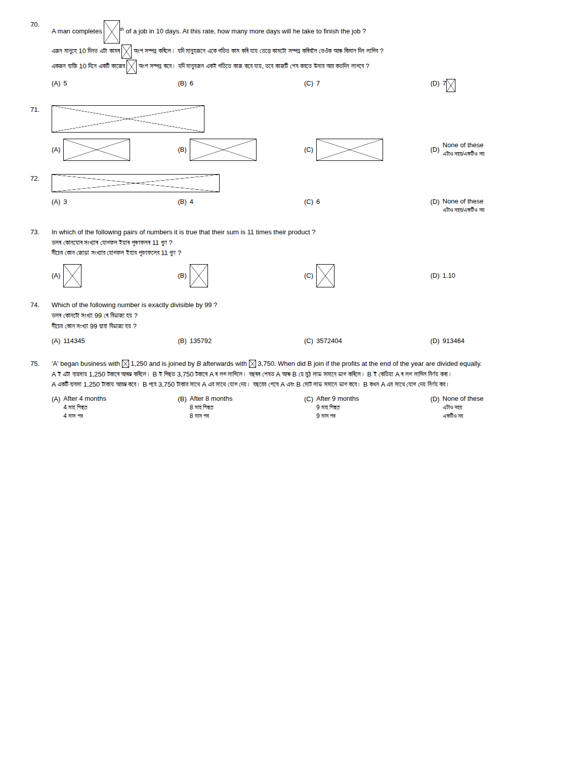70.
A man completes th of a job in 10 days. At this rate, how many more days will he take to finish the job ?
এজন মানুহে 10 দিনত এটা কামৰ অংশ সম্পন্ন কৰিলে। যদি মানুহজনে একে গতিত কাম কৰি যায় তেন্তে কামটো সম্পন্ন কৰিবলৈ তেওঁক আৰু কিমান দিন লাগিব ?
একজন ব্যক্তি 10 দিনে একটি কাজের অংশ সম্পন্ন করে। যদি মানুষজন একই গতিতে কাজ করে যায়, তবে কাজটি শেষ করতে উনার আর কতদিন লাগবে ?
(A) 5
(B) 6
(C) 7
(D) 7
71.
(A)
(B)
(C)
(D) None of these
এটাও নহয়/একটিও নয়
72.
(A) 3
(B) 4
(C) 6
(D) None of these
এটাও নহয়/একটিও নয়
73.
In which of the following pairs of numbers it is true that their sum is 11 times their product ?
তলৰ কোনযোৰ সংখ্যাৰ যোগফল ইয়াৰ পূৰণফলৰ 11 গুণ ?
নীচের কোন জোড়া সংখ্যার যোগফল ইহার পূরণফলের 11 গুণ ?
(A)
(B)
(C)
(D) 1.10
74.
Which of the following number is exactly divisible by 99 ?
তলৰ কোনটো সংখ্যা 99 ৰে বিভাজ্য হয় ?
নীচের কোন সংখ্যা 99 দ্বারা বিভাজ্য হয় ?
(A) 114345
(B) 135792
(C) 3572404
(D) 913464
75.
'A' began business with 1,250 and is joined by B afterwards with 3,750. When did B join if the profits at the end of the year are divided equally.
A ই এটা ব্যৱসায় 1,250 টকাৰে আৰম্ভ কৰিলে। B ই পিছত 3,750 টকাৰে A ৰ লগ লাগিলে। বছৰৰ শেষত A আৰু B য়ে মুঠ লাভ সমানে ভাগ কৰিলে। B ই কেতিয়া A ৰ লগ লাগিল নিৰ্ণয় কৰা।
A একটি ব্যবসা 1,250 টাকায় আরম্ভ করে। B পরে 3,750 টাকার সাথে A এর সাথে যোগ দেয়। বছরের শেষে A এবং B মোট লাভ সমানে ভাগ করে। B কখন A এর সাথে যোগ দেয় নির্ণয় কর।
(A) After 4 months
4 মাহ পিছত
4 মাস পর
(B) After 8 months
8 মাহ পিছত
8 মাস পর
(C) After 9 months
9 মাহ পিছত
9 মাস পর
(D) None of these
এটাও নহয়
একটিও নয়